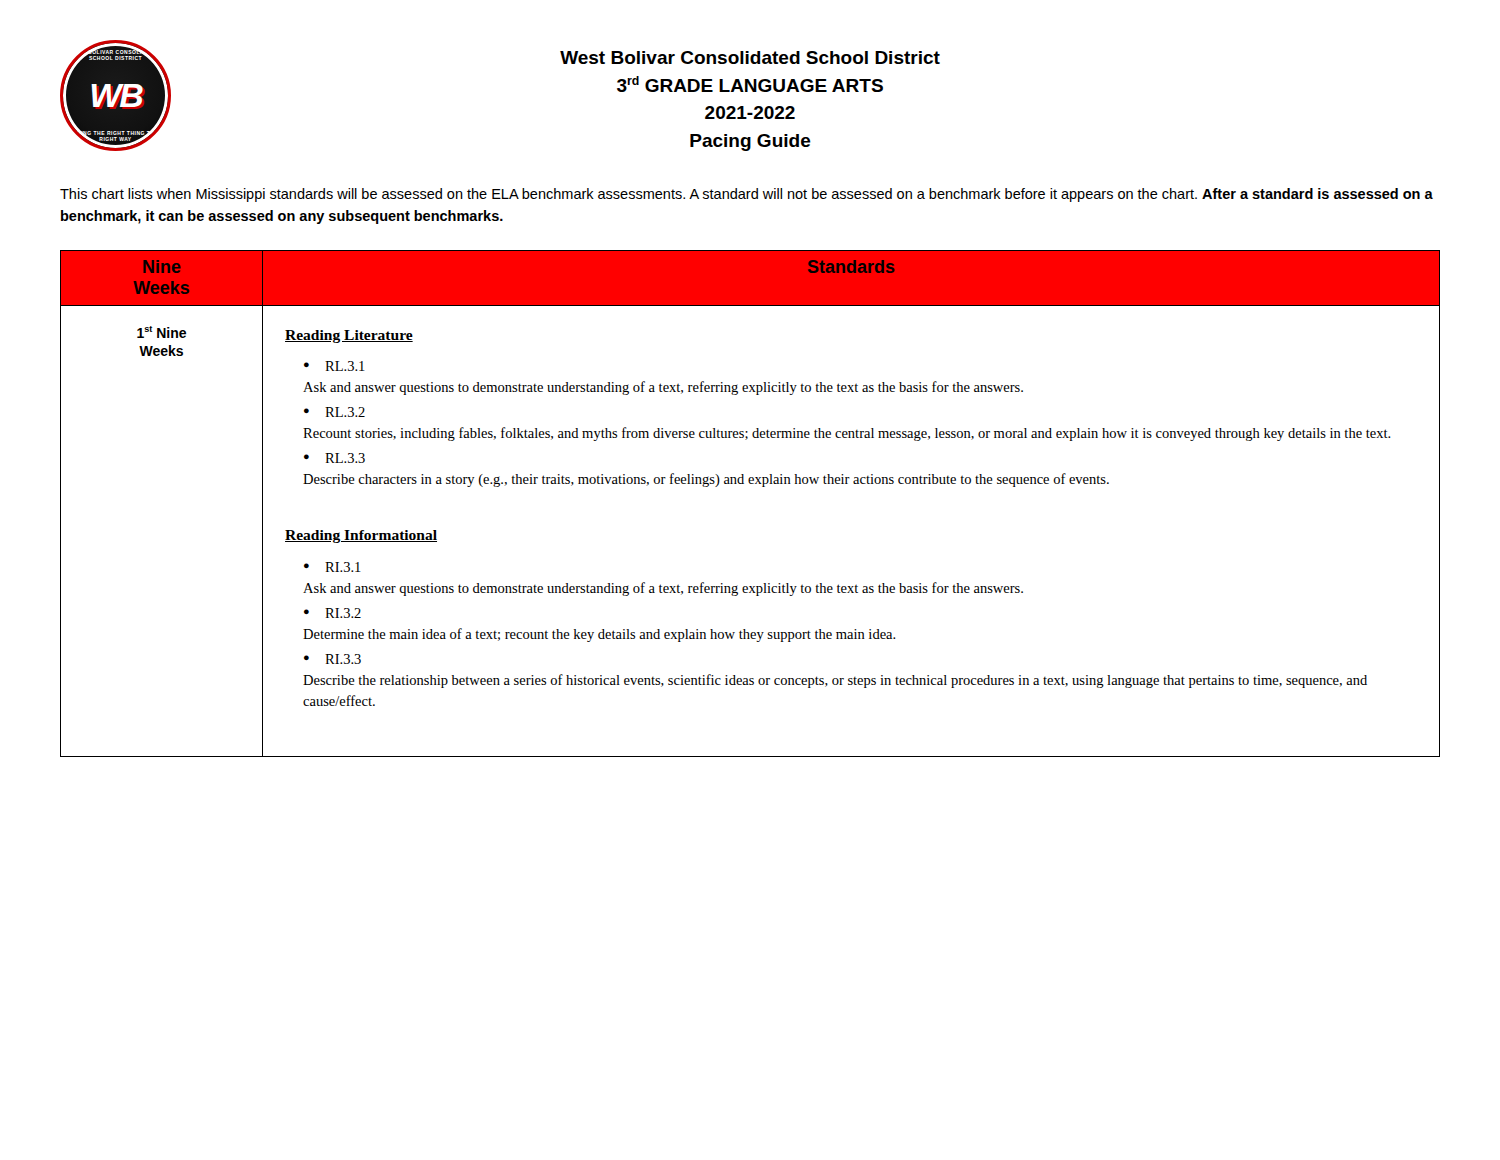WEST BOLIVAR CONSOLIDATED SCHOOL DISTRICT
WB
DOING THE RIGHT THING THE RIGHT WAY
West Bolivar Consolidated School District
3rd GRADE LANGUAGE ARTS
2021-2022
Pacing Guide
This chart lists when Mississippi standards will be assessed on the ELA benchmark assessments. A standard will not be assessed on a benchmark before it appears on the chart. After a standard is assessed on a benchmark, it can be assessed on any subsequent benchmarks.
| Nine Weeks | Standards |
| --- | --- |
| 1 st Nine Weeks | Reading Literature RL.3.1 Ask and answer questions to demonstrate understanding of a text, referring explicitly to the text as the basis for the answers. RL.3.2 Recount stories, including fables, folktales, and myths from diverse cultures; determine the central message, lesson, or moral and explain how it is conveyed through key details in the text. RL.3.3 Describe characters in a story (e.g., their traits, motivations, or feelings) and explain how their actions contribute to the sequence of events. Reading Informational RI.3.1 Ask and answer questions to demonstrate understanding of a text, referring explicitly to the text as the basis for the answers. RI.3.2 Determine the main idea of a text; recount the key details and explain how they support the main idea. RI.3.3 Describe the relationship between a series of historical events, scientific ideas or concepts, or steps in technical procedures in a text, using language that pertains to time, sequence, and cause/effect. |